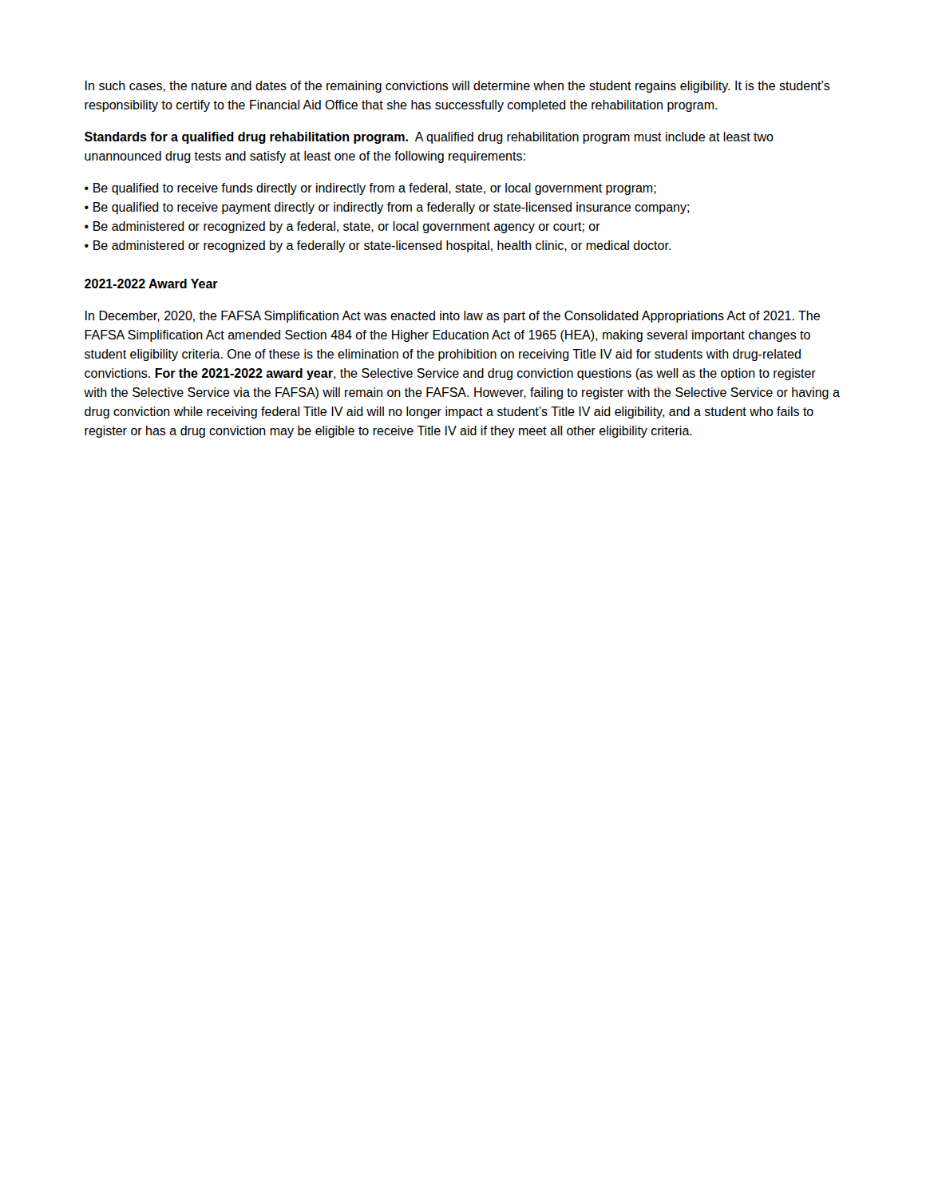In such cases, the nature and dates of the remaining convictions will determine when the student regains eligibility. It is the student’s responsibility to certify to the Financial Aid Office that she has successfully completed the rehabilitation program.
Standards for a qualified drug rehabilitation program. A qualified drug rehabilitation program must include at least two unannounced drug tests and satisfy at least one of the following requirements:
• Be qualified to receive funds directly or indirectly from a federal, state, or local government program;
• Be qualified to receive payment directly or indirectly from a federally or state-licensed insurance company;
• Be administered or recognized by a federal, state, or local government agency or court; or
• Be administered or recognized by a federally or state-licensed hospital, health clinic, or medical doctor.
2021-2022 Award Year
In December, 2020, the FAFSA Simplification Act was enacted into law as part of the Consolidated Appropriations Act of 2021. The FAFSA Simplification Act amended Section 484 of the Higher Education Act of 1965 (HEA), making several important changes to student eligibility criteria. One of these is the elimination of the prohibition on receiving Title IV aid for students with drug-related convictions. For the 2021-2022 award year, the Selective Service and drug conviction questions (as well as the option to register with the Selective Service via the FAFSA) will remain on the FAFSA. However, failing to register with the Selective Service or having a drug conviction while receiving federal Title IV aid will no longer impact a student’s Title IV aid eligibility, and a student who fails to register or has a drug conviction may be eligible to receive Title IV aid if they meet all other eligibility criteria.